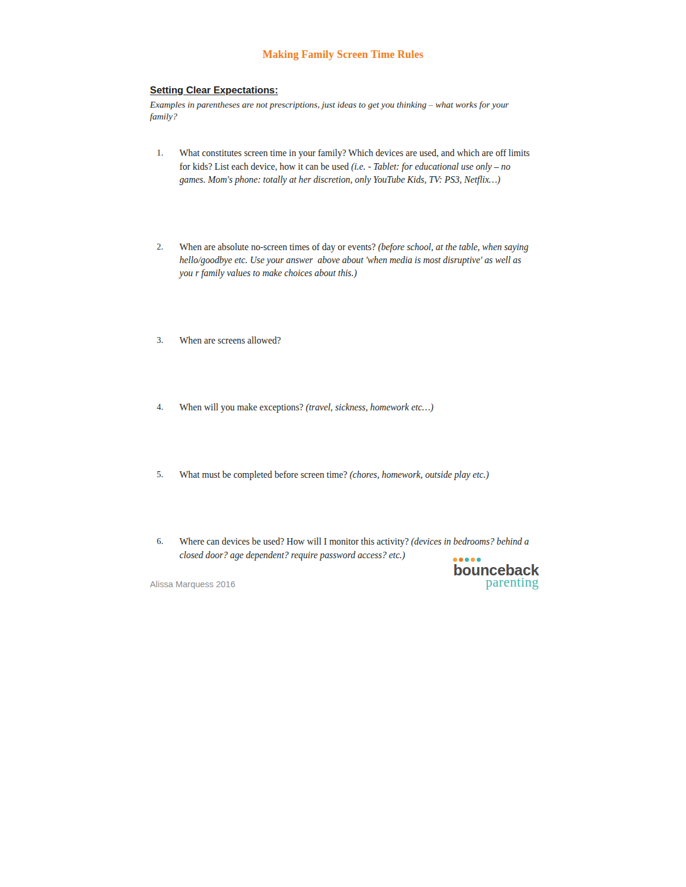Making Family Screen Time Rules
Setting Clear Expectations:
Examples in parentheses are not prescriptions, just ideas to get you thinking – what works for your family?
What constitutes screen time in your family? Which devices are used, and which are off limits for kids? List each device, how it can be used (i.e. - Tablet: for educational use only – no games. Mom's phone: totally at her discretion, only YouTube Kids, TV: PS3, Netflix…)
When are absolute no-screen times of day or events? (before school, at the table, when saying hello/goodbye etc. Use your answer above about 'when media is most disruptive' as well as you r family values to make choices about this.)
When are screens allowed?
When will you make exceptions? (travel, sickness, homework etc…)
What must be completed before screen time? (chores, homework, outside play etc.)
Where can devices be used? How will I monitor this activity? (devices in bedrooms? behind a closed door? age dependent? require password access? etc.)
Alissa Marquess 2016
bounceback parenting